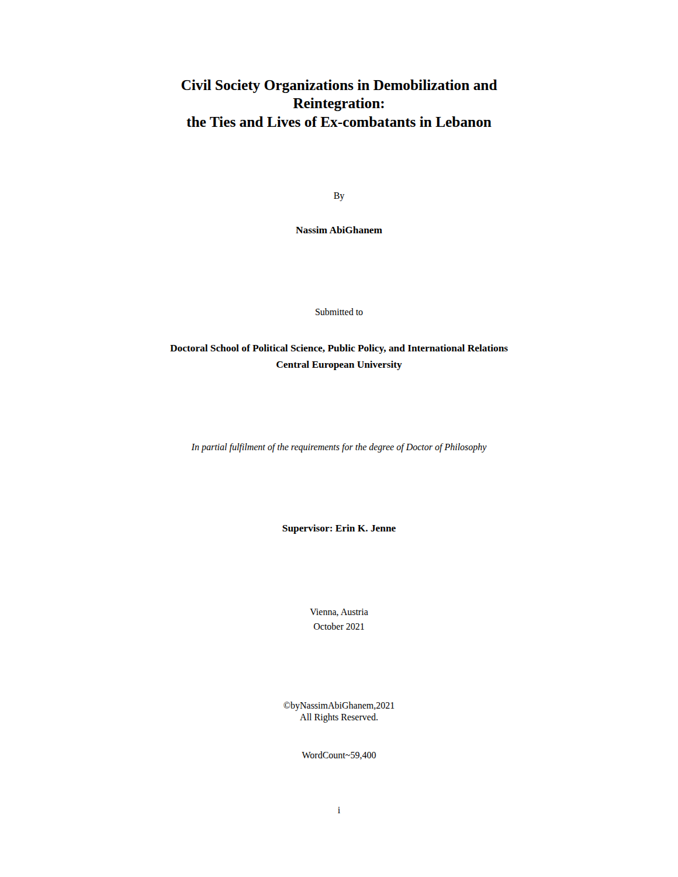Civil Society Organizations in Demobilization and Reintegration:
the Ties and Lives of Ex-combatants in Lebanon
By
Nassim AbiGhanem
Submitted to
Doctoral School of Political Science, Public Policy, and International Relations
Central European University
In partial fulfilment of the requirements for the degree of Doctor of Philosophy
Supervisor: Erin K. Jenne
Vienna, Austria
October 2021
©byNassimAbiGhanem,2021
All Rights Reserved.
WordCount~59,400
i